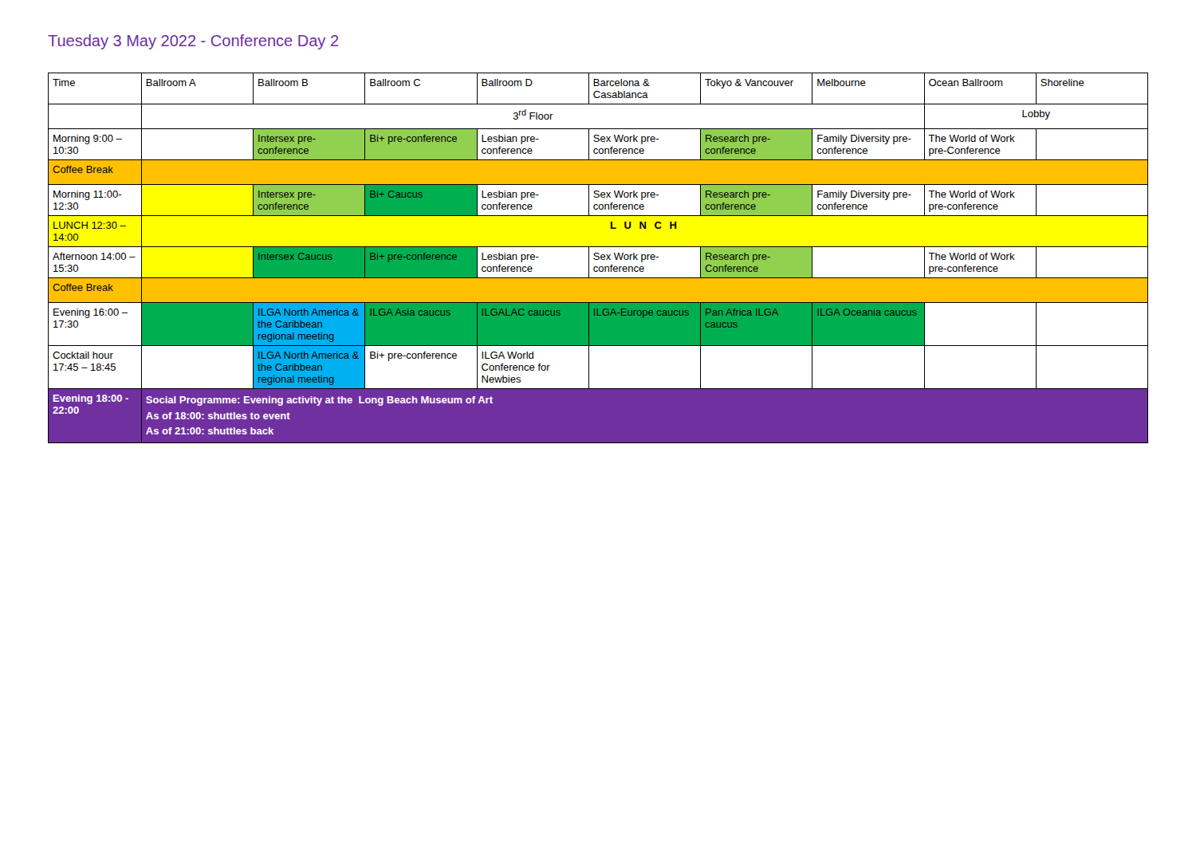Tuesday 3 May 2022 - Conference Day 2
| Time | Ballroom A | Ballroom B | Ballroom C | Ballroom D | Barcelona & Casablanca | Tokyo & Vancouver | Melbourne | Ocean Ballroom | Shoreline |
| | 3 rd Floor | Lobby |
| Morning 9:00 – 10:30 | | Intersex pre-conference | Bi+ pre-conference | Lesbian pre-conference | Sex Work pre-conference | Research pre-conference | Family Diversity pre-conference | The World of Work pre-Conference | |
| Coffee Break | |
| Morning 11:00-12:30 | | Intersex pre-conference | Bi+ Caucus | Lesbian pre-conference | Sex Work pre-conference | Research pre-conference | Family Diversity pre-conference | The World of Work pre-conference | |
| LUNCH 12:30 – 14:00 | L U N C H |
| Afternoon 14:00 – 15:30 | | Intersex Caucus | Bi+ pre-conference | Lesbian pre-conference | Sex Work pre-conference | Research pre-Conference | | The World of Work pre-conference | |
| Coffee Break | |
| Evening 16:00 – 17:30 | | ILGA North America & the Caribbean regional meeting | ILGA Asia caucus | ILGALAC caucus | ILGA-Europe caucus | Pan Africa ILGA caucus | ILGA Oceania caucus | | |
| Cocktail hour 17:45 – 18:45 | | ILGA North America & the Caribbean regional meeting | Bi+ pre-conference | ILGA World Conference for Newbies | | | | | |
| Evening 18:00 - 22:00 | Social Programme: Evening activity at the Long Beach Museum of Art As of 18:00: shuttles to event As of 21:00: shuttles back |